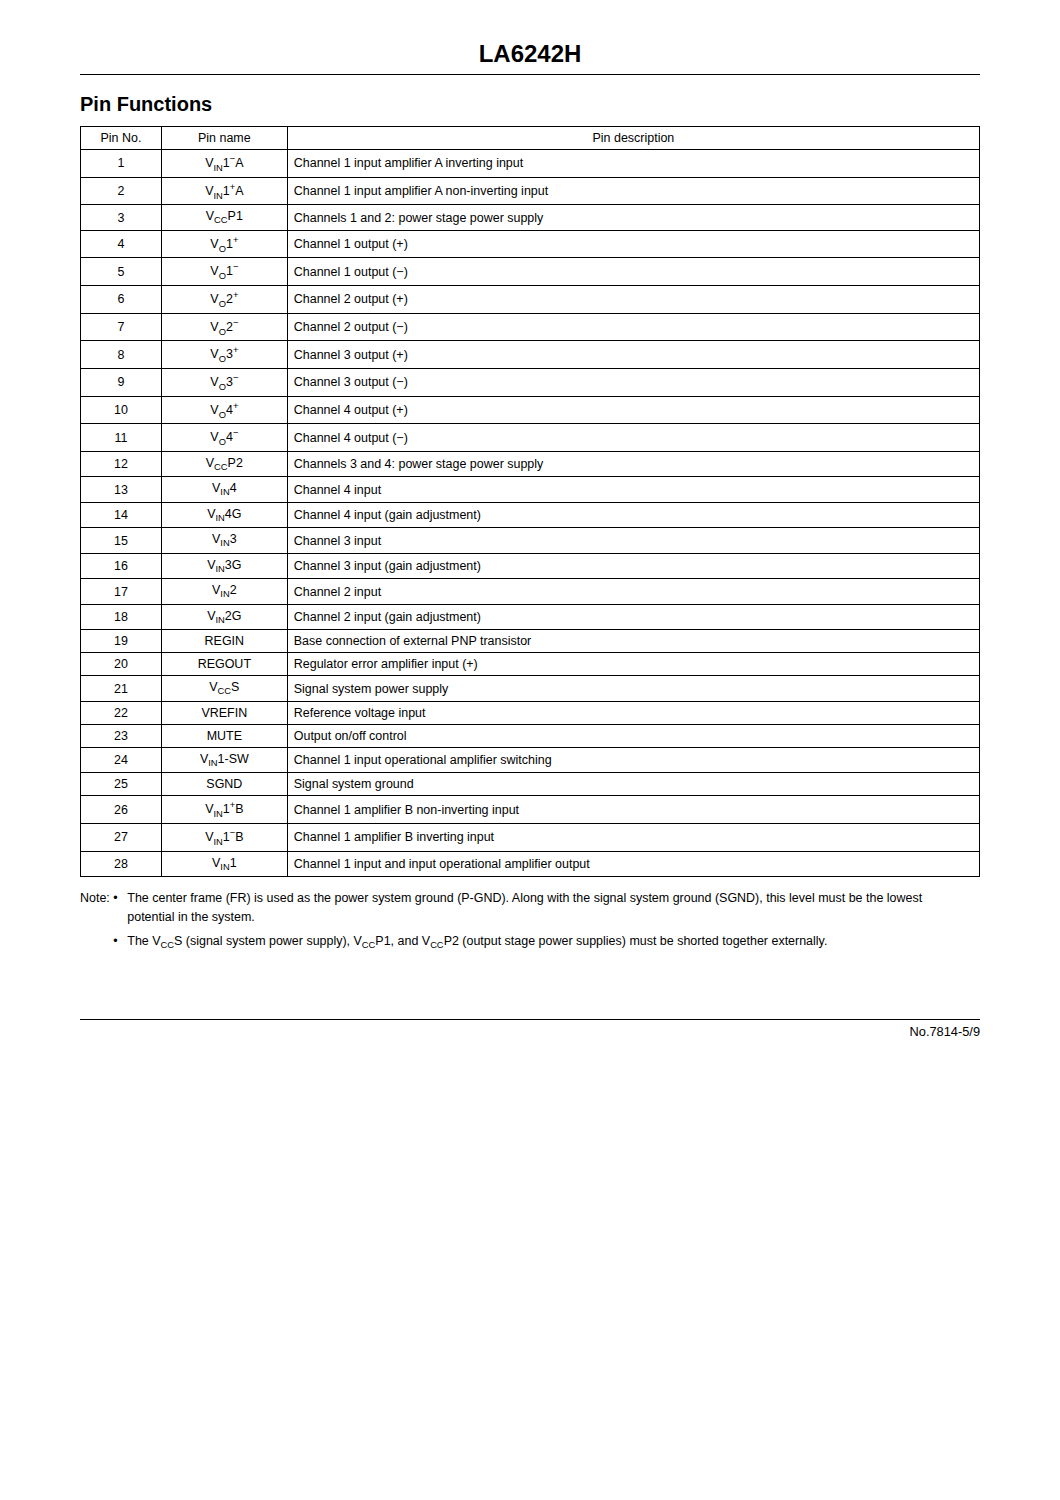LA6242H
Pin Functions
| Pin No. | Pin name | Pin description |
| --- | --- | --- |
| 1 | V IN 1 − A | Channel 1 input amplifier A inverting input |
| 2 | V IN 1 + A | Channel 1 input amplifier A non-inverting input |
| 3 | V CC P1 | Channels 1 and 2: power stage power supply |
| 4 | V O 1 + | Channel 1 output (+) |
| 5 | V O 1 − | Channel 1 output (−) |
| 6 | V O 2 + | Channel 2 output (+) |
| 7 | V O 2 − | Channel 2 output (−) |
| 8 | V O 3 + | Channel 3 output (+) |
| 9 | V O 3 − | Channel 3 output (−) |
| 10 | V O 4 + | Channel 4 output (+) |
| 11 | V O 4 − | Channel 4 output (−) |
| 12 | V CC P2 | Channels 3 and 4: power stage power supply |
| 13 | V IN 4 | Channel 4 input |
| 14 | V IN 4G | Channel 4 input (gain adjustment) |
| 15 | V IN 3 | Channel 3 input |
| 16 | V IN 3G | Channel 3 input (gain adjustment) |
| 17 | V IN 2 | Channel 2 input |
| 18 | V IN 2G | Channel 2 input (gain adjustment) |
| 19 | REGIN | Base connection of external PNP transistor |
| 20 | REGOUT | Regulator error amplifier input (+) |
| 21 | V CC S | Signal system power supply |
| 22 | VREFIN | Reference voltage input |
| 23 | MUTE | Output on/off control |
| 24 | V IN 1-SW | Channel 1 input operational amplifier switching |
| 25 | SGND | Signal system ground |
| 26 | V IN 1 + B | Channel 1 amplifier B non-inverting input |
| 27 | V IN 1 − B | Channel 1 amplifier B inverting input |
| 28 | V IN 1 | Channel 1 input and input operational amplifier output |
Note:
The center frame (FR) is used as the power system ground (P-GND). Along with the signal system ground (SGND), this level must be the lowest potential in the system.
The VCCS (signal system power supply), VCCP1, and VCCP2 (output stage power supplies) must be shorted together externally.
No.7814-5/9